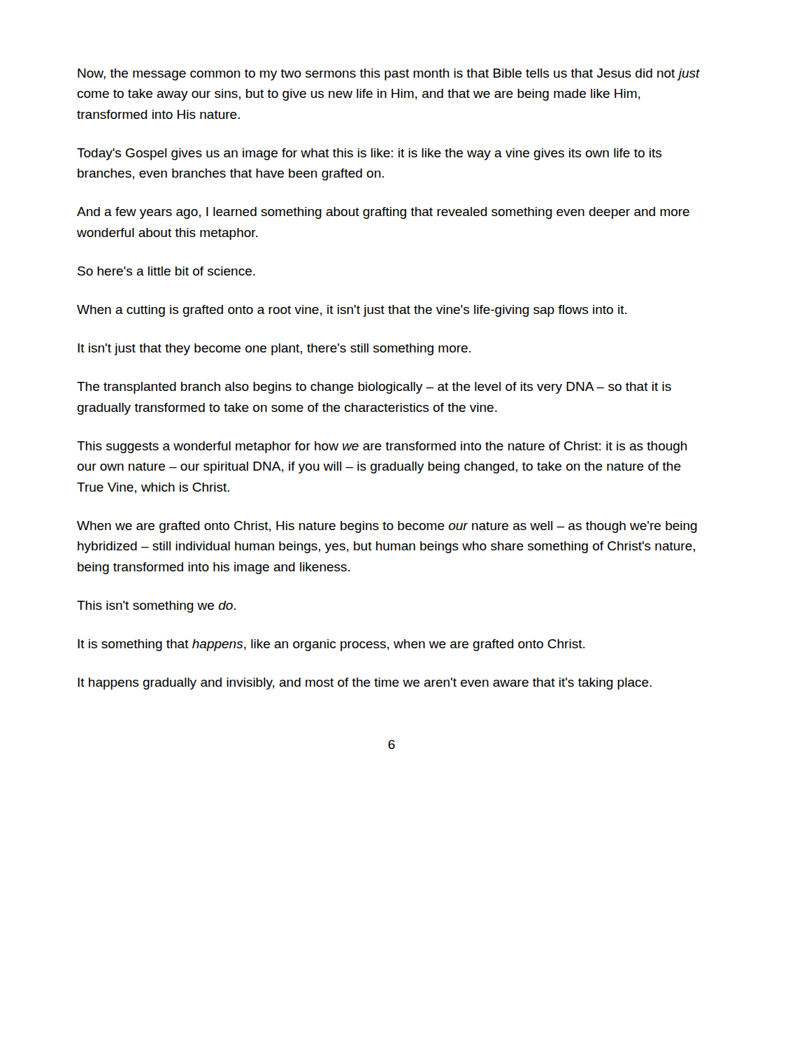Now, the message common to my two sermons this past month is that Bible tells us that Jesus did not just come to take away our sins, but to give us new life in Him, and that we are being made like Him, transformed into His nature.
Today's Gospel gives us an image for what this is like: it is like the way a vine gives its own life to its branches, even branches that have been grafted on.
And a few years ago, I learned something about grafting that revealed something even deeper and more wonderful about this metaphor.
So here's a little bit of science.
When a cutting is grafted onto a root vine, it isn't just that the vine's life-giving sap flows into it.
It isn't just that they become one plant, there's still something more.
The transplanted branch also begins to change biologically – at the level of its very DNA – so that it is gradually transformed to take on some of the characteristics of the vine.
This suggests a wonderful metaphor for how we are transformed into the nature of Christ: it is as though our own nature – our spiritual DNA, if you will – is gradually being changed, to take on the nature of the True Vine, which is Christ.
When we are grafted onto Christ, His nature begins to become our nature as well – as though we're being hybridized – still individual human beings, yes, but human beings who share something of Christ's nature, being transformed into his image and likeness.
This isn't something we do.
It is something that happens, like an organic process, when we are grafted onto Christ.
It happens gradually and invisibly, and most of the time we aren't even aware that it's taking place.
6